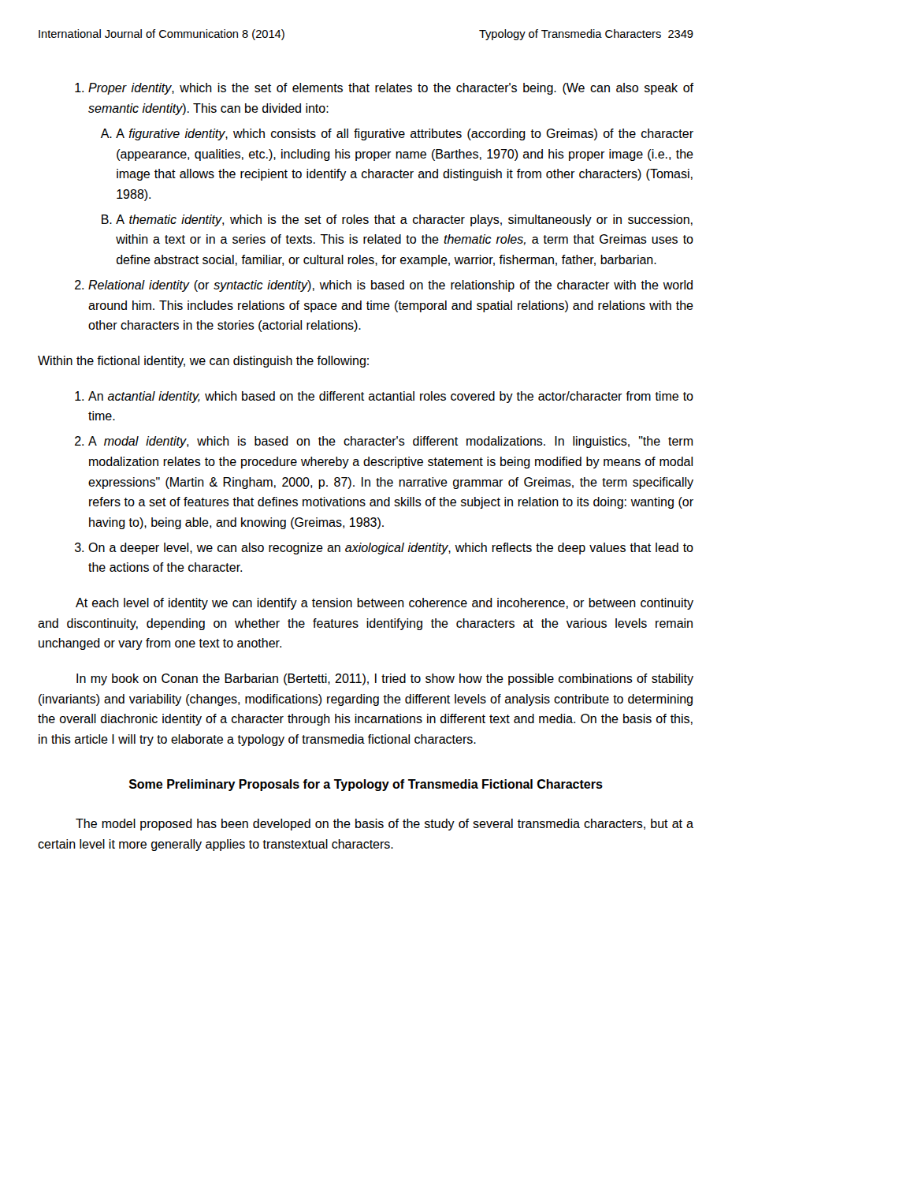International Journal of Communication 8 (2014) Typology of Transmedia Characters 2349
Proper identity, which is the set of elements that relates to the character's being. (We can also speak of semantic identity). This can be divided into:
A figurative identity, which consists of all figurative attributes (according to Greimas) of the character (appearance, qualities, etc.), including his proper name (Barthes, 1970) and his proper image (i.e., the image that allows the recipient to identify a character and distinguish it from other characters) (Tomasi, 1988).
A thematic identity, which is the set of roles that a character plays, simultaneously or in succession, within a text or in a series of texts. This is related to the thematic roles, a term that Greimas uses to define abstract social, familiar, or cultural roles, for example, warrior, fisherman, father, barbarian.
Relational identity (or syntactic identity), which is based on the relationship of the character with the world around him. This includes relations of space and time (temporal and spatial relations) and relations with the other characters in the stories (actorial relations).
Within the fictional identity, we can distinguish the following:
An actantial identity, which based on the different actantial roles covered by the actor/character from time to time.
A modal identity, which is based on the character's different modalizations. In linguistics, "the term modalization relates to the procedure whereby a descriptive statement is being modified by means of modal expressions" (Martin & Ringham, 2000, p. 87). In the narrative grammar of Greimas, the term specifically refers to a set of features that defines motivations and skills of the subject in relation to its doing: wanting (or having to), being able, and knowing (Greimas, 1983).
On a deeper level, we can also recognize an axiological identity, which reflects the deep values that lead to the actions of the character.
At each level of identity we can identify a tension between coherence and incoherence, or between continuity and discontinuity, depending on whether the features identifying the characters at the various levels remain unchanged or vary from one text to another.
In my book on Conan the Barbarian (Bertetti, 2011), I tried to show how the possible combinations of stability (invariants) and variability (changes, modifications) regarding the different levels of analysis contribute to determining the overall diachronic identity of a character through his incarnations in different text and media. On the basis of this, in this article I will try to elaborate a typology of transmedia fictional characters.
Some Preliminary Proposals for a Typology of Transmedia Fictional Characters
The model proposed has been developed on the basis of the study of several transmedia characters, but at a certain level it more generally applies to transtextual characters.